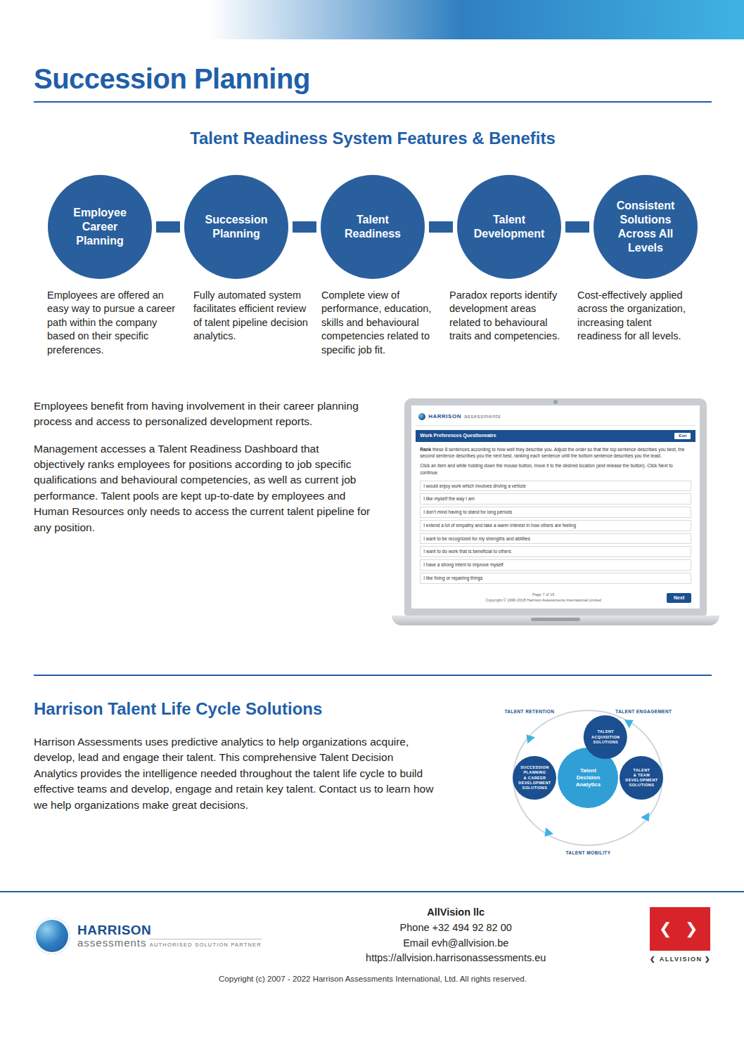Succession Planning
Talent Readiness System Features & Benefits
Employee
Career
Planning
Succession
Planning
Talent
Readiness
Talent
Development
Consistent
Solutions
Across All
Levels
Employees are offered an easy way to pursue a career path within the company based on their specific preferences.
Fully automated system facilitates efficient review of talent pipeline decision analytics.
Complete view of performance, education, skills and behavioural competencies related to specific job fit.
Paradox reports identify development areas related to behavioural traits and competencies.
Cost-effectively applied across the organization, increasing talent readiness for all levels.
Employees benefit from having involvement in their career planning process and access to personalized development reports.
Management accesses a Talent Readiness Dashboard that objectively ranks employees for positions according to job specific qualifications and behavioural competencies, as well as current job performance. Talent pools are kept up-to-date by employees and Human Resources only needs to access the current talent pipeline for any position.
HARRISONassessments
Work Preferences Questionnaire Exit
Rank these 8 sentences according to how well they describe you. Adjust the order so that the top sentence describes you best, the second sentence describes you the next best, ranking each sentence until the bottom sentence describes you the least.
Click an item and while holding down the mouse button, move it to the desired location (and release the button). Click Next to continue.
I would enjoy work which involves driving a vehicle
I like myself the way I am
I don't mind having to stand for long periods
I extend a lot of empathy and take a warm interest in how others are feeling
I want to be recognized for my strengths and abilities
I want to do work that is beneficial to others
I have a strong intent to improve myself
I like fixing or repairing things
Page 7 of 15
Copyright © 1990-2018 Harrison Assessments International Limited Next
Harrison Talent Life Cycle Solutions
Harrison Assessments uses predictive analytics to help organizations acquire, develop, lead and engage their talent. This comprehensive Talent Decision Analytics provides the intelligence needed throughout the talent life cycle to build effective teams and develop, engage and retain key talent. Contact us to learn how we help organizations make great decisions.
Talent
Decision
Analytics
TALENT
ACQUISITION
SOLUTIONS
TALENT
& TEAM
DEVELOPMENT
SOLUTIONS
SUCCESSION
PLANNING
& CAREER
DEVELOPMENT
SOLUTIONS
TALENT RETENTION TALENT ENGAGEMENT TALENT MOBILITY
HARRISON
assessments AUTHORISED SOLUTION PARTNER
AllVision llc
Phone +32 494 92 82 00
Email evh@allvision.be
https://allvision.harrisonassessments.eu
❮ ❯
❮ ALLVISION ❯
Copyright (c) 2007 - 2022 Harrison Assessments International, Ltd. All rights reserved.